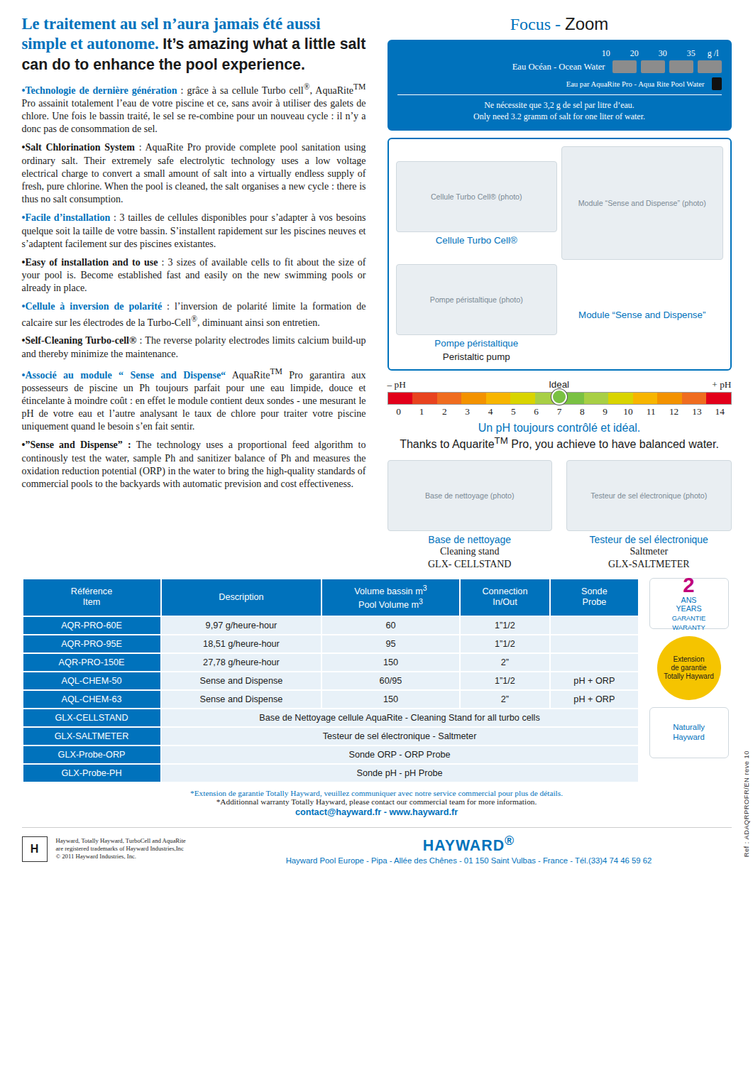Le traitement au sel n’aura jamais été aussi simple et autonome. It’s amazing what a little salt can do to enhance the pool experience.
•Technologie de dernière génération : grâce à sa cellule Turbo cell®, AquaRiteTM Pro assainit totalement l’eau de votre piscine et ce, sans avoir à utiliser des galets de chlore. Une fois le bassin traité, le sel se re-combine pour un nouveau cycle : il n’y a donc pas de consommation de sel.
•Salt Chlorination System : AquaRite Pro provide complete pool sanitation using ordinary salt. Their extremely safe electrolytic technology uses a low voltage electrical charge to convert a small amount of salt into a virtually endless supply of fresh, pure chlorine. When the pool is cleaned, the salt organises a new cycle : there is thus no salt consumption.
•Facile d’installation : 3 tailles de cellules disponibles pour s’adapter à vos besoins quelque soit la taille de votre bassin. S’installent rapidement sur les piscines neuves et s’adaptent facilement sur des piscines existantes.
•Easy of installation and to use : 3 sizes of available cells to fit about the size of your pool is. Become established fast and easily on the new swimming pools or already in place.
•Cellule à inversion de polarité : l’inversion de polarité limite la formation de calcaire sur les électrodes de la Turbo-Cell®, diminuant ainsi son entretien.
•Self-Cleaning Turbo-cell® : The reverse polarity electrodes limits calcium build-up and thereby minimize the maintenance.
•Associé au module “ Sense and Dispense“ AquaRiteTM Pro garantira aux possesseurs de piscine un Ph toujours parfait pour une eau limpide, douce et étincelante à moindre coût : en effet le module contient deux sondes - une mesurant le pH de votre eau et l’autre analysant le taux de chlore pour traiter votre piscine uniquement quand le besoin s’en fait sentir.
•”Sense and Dispense” : The technology uses a proportional feed algorithm to continously test the water, sample Ph and sanitizer balance of Ph and measures the oxidation reduction potential (ORP) in the water to bring the high-quality standards of commercial pools to the backyards with automatic prevision and cost effectiveness.
Focus - Zoom
10203035 g /l
Eau Océan - Ocean Water
Eau par AquaRite Pro - Aqua Rite Pool Water
Ne nécessite que 3,2 g de sel par litre d’eau.
Only need 3.2 gramm of salt for one liter of water.
Cellule Turbo Cell® (photo)
Cellule Turbo Cell®
Module “Sense and Dispense” (photo)
Pompe péristaltique (photo)
Pompe péristaltique
Peristaltic pump
Module “Sense and Dispense”
– pH Ideal + pH
01234567891011121314
Un pH toujours contrôlé et idéal. Thanks to AquariteTM Pro, you achieve to have balanced water.
Base de nettoyage (photo)
Base de nettoyage
Cleaning stand
GLX- CELLSTAND
Testeur de sel électronique (photo)
Testeur de sel électronique
Saltmeter
GLX-SALTMETER
| Référence Item | Description | Volume bassin m 3 Pool Volume m 3 | Connection In/Out | Sonde Probe |
| --- | --- | --- | --- | --- |
| AQR-PRO-60E | 9,97 g/heure-hour | 60 | 1”1/2 | |
| AQR-PRO-95E | 18,51 g/heure-hour | 95 | 1”1/2 | |
| AQR-PRO-150E | 27,78 g/heure-hour | 150 | 2” | |
| AQL-CHEM-50 | Sense and Dispense | 60/95 | 1”1/2 | pH + ORP |
| AQL-CHEM-63 | Sense and Dispense | 150 | 2” | pH + ORP |
| GLX-CELLSTAND | Base de Nettoyage cellule AquaRite - Cleaning Stand for all turbo cells |
| GLX-SALTMETER | Testeur de sel électronique - Saltmeter |
| GLX-Probe-ORP | Sonde ORP - ORP Probe |
| GLX-Probe-PH | Sonde pH - pH Probe |
2
ANS
YEARS
GARANTIE
WARANTY
Extension
de garantie
Totally Hayward
Naturally
Hayward
*Extension de garantie Totally Hayward, veuillez communiquer avec notre service commercial pour plus de détails.
*Additionnal warranty Totally Hayward, please contact our commercial team for more information.
contact@hayward.fr - www.hayward.fr
H
Hayward, Totally Hayward, TurboCell and AquaRite
are registered trademarks of Hayward Industries,Inc
© 2011 Hayward Industries, Inc.
HAYWARD®
Hayward Pool Europe - Pipa - Allée des Chênes - 01 150 Saint Vulbas - France - Tél.(33)4 74 46 59 62
Ref : ADAQRPROFR/EN reve 10